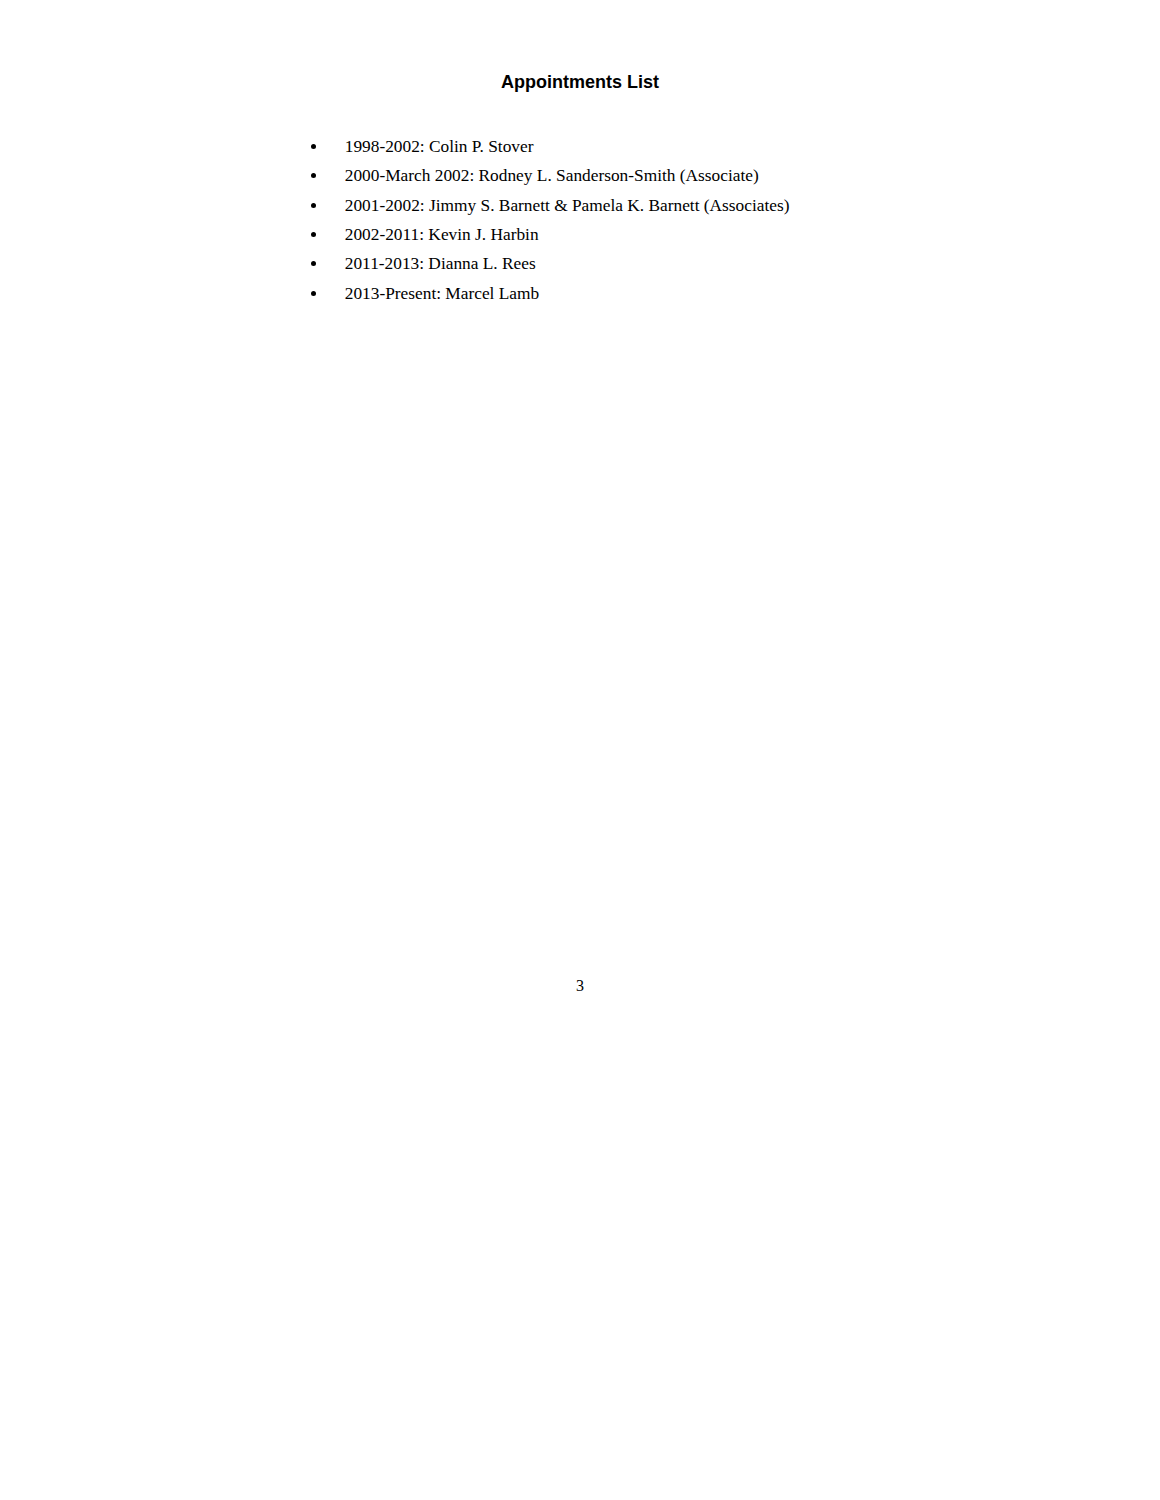Appointments List
1998-2002: Colin P. Stover
2000-March 2002: Rodney L. Sanderson-Smith (Associate)
2001-2002: Jimmy S. Barnett & Pamela K. Barnett (Associates)
2002-2011: Kevin J. Harbin
2011-2013: Dianna L. Rees
2013-Present: Marcel Lamb
3